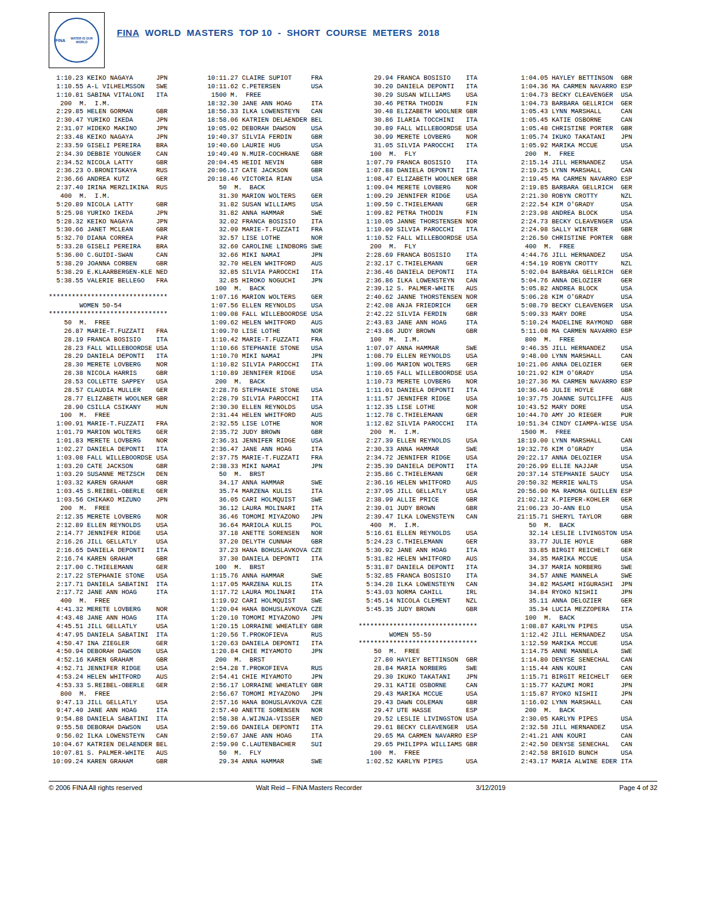FINA
WATER IS OUR WORLD
FINA WORLD MASTERS TOP 10 - SHORT COURSE METERS 2018
1:10.23 KEIKO NAGAYA JPN 1:10.55 A-L VILHELMSSON SWE 1:10.81 SABINA VITALONI ITA 200 M. I.M. 2:29.85 HELEN GORMAN GBR 2:30.47 YURIKO IKEDA JPN 2:31.07 HIDEKO MAKINO JPN 2:33.48 KEIKO NAGAYA JPN 2:33.59 GISELI PEREIRA BRA 2:34.39 DEBBIE YOUNGER CAN 2:34.52 NICOLA LATTY GBR 2:36.23 O.BRONITSKAYA RUS 2:36.66 ANDREA KUTZ GER 2:37.40 IRINA MERZLIKINA RUS 400 M. I.M. 5:20.89 NICOLA LATTY GBR 5:25.98 YURIKO IKEDA JPN 5:28.32 KEIKO NAGAYA JPN 5:30.66 JANET MCLEAN GBR 5:32.70 DIANA CORREA PAR 5:33.28 GISELI PEREIRA BRA 5:36.00 C.GUIDI-SWAN CAN 5:38.29 JOANNA CORBEN GBR 5:38.29 E.KLAARBERGEN-KLE NED 5:38.55 VALERIE BELLEGO FRA ******************************* WOMEN 50-54 ******************************* 50 M. FREE 26.87 MARIE-T.FUZZATI FRA 28.19 FRANCA BOSISIO ITA 28.23 FALL WILLEBOORDSE USA 28.29 DANIELA DEPONTI ITA 28.30 MERETE LOVBERG NOR 28.38 NICOLA HARRIS GBR 28.53 COLLETTE SAPPEY USA 28.57 CLAUDIA MULLER GER 28.77 ELIZABETH WOOLNER GBR 28.90 CSILLA CSIKANY HUN 100 M. FREE 1:00.91 MARIE-T.FUZZATI FRA 1:01.79 MARION WOLTERS GER 1:01.83 MERETE LOVBERG NOR 1:02.27 DANIELA DEPONTI ITA 1:03.08 FALL WILLEBOORDSE USA 1:03.20 CATE JACKSON GBR 1:03.29 SUSANNE METZSCH DEN 1:03.32 KAREN GRAHAM GBR 1:03.45 S.REIBEL-OBERLE GER 1:03.56 CHIKAKO MIZUNO JPN 200 M. FREE 2:12.35 MERETE LOVBERG NOR 2:12.89 ELLEN REYNOLDS USA 2:14.77 JENNIFER RIDGE USA 2:16.26 JILL GELLATLY USA 2:16.65 DANIELA DEPONTI ITA 2:16.74 KAREN GRAHAM GBR 2:17.00 C.THIELEMANN GER 2:17.22 STEPHANIE STONE USA 2:17.71 DANIELA SABATINI ITA 2:17.72 JANE ANN HOAG ITA 400 M. FREE 4:41.32 MERETE LOVBERG NOR 4:43.48 JANE ANN HOAG ITA 4:45.51 JILL GELLATLY USA 4:47.95 DANIELA SABATINI ITA 4:50.47 INA ZIEGLER GER 4:50.94 DEBORAH DAWSON USA 4:52.16 KAREN GRAHAM GBR 4:52.71 JENNIFER RIDGE USA 4:53.24 HELEN WHITFORD AUS 4:53.33 S.REIBEL-OBERLE GER 800 M. FREE 9:47.13 JILL GELLATLY USA 9:47.40 JANE ANN HOAG ITA 9:54.88 DANIELA SABATINI ITA 9:55.58 DEBORAH DAWSON USA 9:56.02 ILKA LOWENSTEYN CAN 10:04.67 KATRIEN DELAENDER BEL 10:07.81 S. PALMER-WHITE AUS 10:09.24 KAREN GRAHAM GBR
10:11.27 CLAIRE SUPIOT FRA 10:11.62 C.PETERSEN USA 1500 M. FREE 18:32.30 JANE ANN HOAG ITA 18:56.33 ILKA LOWENSTEYN CAN 18:58.06 KATRIEN DELAENDER BEL 19:05.02 DEBORAH DAWSON USA 19:40.37 SILVIA FERDIN GBR 19:40.60 LAURIE HUG USA 19:49.49 N.MUIR-COCHRANE GBR 20:04.45 HEIDI NEVIN GBR 20:06.17 CATE JACKSON GBR 20:18.46 VICTORIA RIAN USA 50 M. BACK 31.30 MARION WOLTERS GER 31.82 SUSAN WILLIAMS USA 31.82 ANNA HAMMAR SWE 32.02 FRANCA BOSISIO ITA 32.09 MARIE-T.FUZZATI FRA 32.57 LISE LOTHE NOR 32.60 CAROLINE LINDBORG SWE 32.66 MIKI NAMAI JPN 32.70 HELEN WHITFORD AUS 32.85 SILVIA PAROCCHI ITA 32.85 HIROKO NOGUCHI JPN 100 M. BACK 1:07.16 MARION WOLTERS GER 1:07.56 ELLEN REYNOLDS USA 1:09.08 FALL WILLEBOORDSE USA 1:09.62 HELEN WHITFORD AUS 1:09.70 LISE LOTHE NOR 1:10.42 MARIE-T.FUZZATI FRA 1:10.66 STEPHANIE STONE USA 1:10.70 MIKI NAMAI JPN 1:10.82 SILVIA PAROCCHI ITA 1:10.89 JENNIFER RIDGE USA 200 M. BACK 2:28.76 STEPHANIE STONE USA 2:28.79 SILVIA PAROCCHI ITA 2:30.30 ELLEN REYNOLDS USA 2:31.44 HELEN WHITFORD AUS 2:32.55 LISE LOTHE NOR 2:35.72 JUDY BROWN GBR 2:36.31 JENNIFER RIDGE USA 2:36.47 JANE ANN HOAG ITA 2:37.75 MARIE-T.FUZZATI FRA 2:38.33 MIKI NAMAI JPN 50 M. BRST 34.17 ANNA HAMMAR SWE 35.74 MARZENA KULIS ITA 36.05 CARI HOLMQUIST SWE 36.12 LAURA MOLINARI ITA 36.46 TOMOMI MIYAZONO JPN 36.64 MARIOLA KULIS POL 37.18 ANETTE SORENSEN NOR 37.20 DELYTH CUNNAH GBR 37.23 HANA BOHUSLAVKOVA CZE 37.30 DANIELA DEPONTI ITA 100 M. BRST 1:15.76 ANNA HAMMAR SWE 1:17.05 MARZENA KULIS ITA 1:17.72 LAURA MOLINARI ITA 1:19.92 CARI HOLMQUIST SWE 1:20.04 HANA BOHUSLAVKOVA CZE 1:20.10 TOMOMI MIYAZONO JPN 1:20.15 LORRAINE WHEATLEY GBR 1:20.56 T.PROKOFIEVA RUS 1:20.63 DANIELA DEPONTI ITA 1:20.84 CHIE MIYAMOTO JPN 200 M. BRST 2:54.28 T.PROKOFIEVA RUS 2:54.41 CHIE MIYAMOTO JPN 2:56.17 LORRAINE WHEATLEY GBR 2:56.67 TOMOMI MIYAZONO JPN 2:57.16 HANA BOHUSLAVKOVA CZE 2:57.40 ANETTE SORENSEN NOR 2:58.38 A.WIJNJA-VISSER NED 2:59.66 DANIELA DEPONTI ITA 2:59.67 JANE ANN HOAG ITA 2:59.90 C.LAUTENBACHER SUI 50 M. FLY 29.34 ANNA HAMMAR SWE
29.94 FRANCA BOSISIO ITA 30.20 DANIELA DEPONTI ITA 30.29 SUSAN WILLIAMS USA 30.46 PETRA THODIN FIN 30.48 ELIZABETH WOOLNER GBR 30.86 ILARIA TOCCHINI ITA 30.89 FALL WILLEBOORDSE USA 30.99 MERETE LOVBERG NOR 31.05 SILVIA PAROCCHI ITA 100 M. FLY 1:07.79 FRANCA BOSISIO ITA 1:07.88 DANIELA DEPONTI ITA 1:08.47 ELIZABETH WOOLNER GBR 1:09.04 MERETE LOVBERG NOR 1:09.29 JENNIFER RIDGE USA 1:09.59 C.THIELEMANN GER 1:09.82 PETRA THODIN FIN 1:10.05 JANNE THORSTENSEN NOR 1:10.09 SILVIA PAROCCHI ITA 1:10.52 FALL WILLEBOORDSE USA 200 M. FLY 2:28.69 FRANCA BOSISIO ITA 2:32.17 C.THIELEMANN GER 2:36.46 DANIELA DEPONTI ITA 2:36.86 ILKA LOWENSTEYN CAN 2:39.12 S. PALMER-WHITE AUS 2:40.62 JANNE THORSTENSEN NOR 2:42.08 ANJA FRIEDRICH GER 2:42.22 SILVIA FERDIN GBR 2:43.83 JANE ANN HOAG ITA 2:43.86 JUDY BROWN GBR 100 M. I.M. 1:07.97 ANNA HAMMAR SWE 1:08.79 ELLEN REYNOLDS USA 1:09.06 MARION WOLTERS GER 1:10.65 FALL WILLEBOORDSE USA 1:10.73 MERETE LOVBERG NOR 1:11.01 DANIELA DEPONTI ITA 1:11.57 JENNIFER RIDGE USA 1:12.35 LISE LOTHE NOR 1:12.78 C.THIELEMANN GER 1:12.82 SILVIA PAROCCHI ITA 200 M. I.M. 2:27.39 ELLEN REYNOLDS USA 2:30.33 ANNA HAMMAR SWE 2:34.72 JENNIFER RIDGE USA 2:35.39 DANIELA DEPONTI ITA 2:35.86 C.THIELEMANN GER 2:36.16 HELEN WHITFORD AUS 2:37.95 JILL GELLATLY USA 2:38.99 ALLIE PRICE GBR 2:39.01 JUDY BROWN GBR 2:39.47 ILKA LOWENSTEYN CAN 400 M. I.M. 5:16.61 ELLEN REYNOLDS USA 5:24.23 C.THIELEMANN GER 5:30.92 JANE ANN HOAG ITA 5:31.82 HELEN WHITFORD AUS 5:31.87 DANIELA DEPONTI ITA 5:32.85 FRANCA BOSISIO ITA 5:34.28 ILKA LOWENSTEYN CAN 5:43.03 NORMA CAHILL IRL 5:45.14 NICOLA CLEMENT NZL 5:45.35 JUDY BROWN GBR ******************************* WOMEN 55-59 ******************************* 50 M. FREE 27.80 HAYLEY BETTINSON GBR 28.84 MARIA NORBERG SWE 29.30 IKUKO TAKATANI JPN 29.31 KATIE OSBORNE CAN 29.43 MARIKA MCCUE USA 29.43 DAWN COLEMAN GBR 29.47 UTE HASSE ESP 29.52 LESLIE LIVINGSTON USA 29.61 BECKY CLEAVENGER USA 29.65 MA CARMEN NAVARRO ESP 29.65 PHILIPPA WILLIAMS GBR 100 M. FREE 1:02.52 KARLYN PIPES USA
1:04.05 HAYLEY BETTINSON GBR 1:04.36 MA CARMEN NAVARRO ESP 1:04.73 BECKY CLEAVENGER USA 1:04.73 BARBARA GELLRICH GER 1:05.43 LYNN MARSHALL CAN 1:05.45 KATIE OSBORNE CAN 1:05.48 CHRISTINE PORTER GBR 1:05.74 IKUKO TAKATANI JPN 1:05.92 MARIKA MCCUE USA 200 M. FREE 2:15.14 JILL HERNANDEZ USA 2:19.25 LYNN MARSHALL CAN 2:19.45 MA CARMEN NAVARRO ESP 2:19.85 BARBARA GELLRICH GER 2:21.30 ROBYN CROTTY NZL 2:22.54 KIM O'GRADY USA 2:23.98 ANDREA BLOCK USA 2:24.73 BECKY CLEAVENGER USA 2:24.98 SALLY WINTER GBR 2:26.50 CHRISTINE PORTER GBR 400 M. FREE 4:44.76 JILL HERNANDEZ USA 4:54.19 ROBYN CROTTY NZL 5:02.04 BARBARA GELLRICH GER 5:04.76 ANNA DELOZIER GER 5:05.82 ANDREA BLOCK USA 5:06.28 KIM O'GRADY USA 5:08.79 BECKY CLEAVENGER USA 5:09.33 MARY DORE USA 5:10.24 MADELINE RAYMOND GBR 5:11.08 MA CARMEN NAVARRO ESP 800 M. FREE 9:46.35 JILL HERNANDEZ USA 9:48.00 LYNN MARSHALL CAN 10:21.06 ANNA DELOZIER GER 10:21.92 KIM O'GRADY USA 10:27.36 MA CARMEN NAVARRO ESP 10:36.46 JULIE HOYLE GBR 10:37.75 JOANNE SUTCLIFFE AUS 10:43.52 MARY DORE USA 10:44.70 AMY JO RIEGER PUR 10:51.34 CINDY CIAMPA-WISE USA 1500 M. FREE 18:19.00 LYNN MARSHALL CAN 19:32.76 KIM O'GRADY USA 20:22.17 ANNA DELOZIER USA 20:26.99 ELLIE NAJJAR USA 20:37.14 STEPHANIE SAUCY USA 20:50.32 MERRIE WALTS USA 20:56.90 MA RAMONA GUILLEN ESP 21:02.12 K.PIEPER-KOHLER GER 21:06.23 JO-ANN ELO USA 21:15.71 SHERYL TAYLOR GBR 50 M. BACK 32.14 LESLIE LIVINGSTON USA 33.77 JULIE HOYLE GBR 33.85 BIRGIT REICHELT GER 34.35 MARIKA MCCUE USA 34.37 MARIA NORBERG SWE 34.57 ANNE MANNELA SWE 34.82 MASAMI HIGURASHI JPN 34.84 RYOKO NISHII JPN 35.11 ANNA DELOZIER GER 35.34 LUCIA MEZZOPERA ITA 100 M. BACK 1:08.87 KARLYN PIPES USA 1:12.42 JILL HERNANDEZ USA 1:12.59 MARIKA MCCUE USA 1:14.75 ANNE MANNELA SWE 1:14.80 DENYSE SENECHAL CAN 1:15.44 ANN KOURI CAN 1:15.71 BIRGIT REICHELT GER 1:15.77 KAZUMI MORI JPN 1:15.87 RYOKO NISHII JPN 1:16.02 LYNN MARSHALL CAN 200 M. BACK 2:30.05 KARLYN PIPES USA 2:32.58 JILL HERNANDEZ USA 2:41.21 ANN KOURI CAN 2:42.50 DENYSE SENECHAL CAN 2:42.58 BRIGID BUNCH USA 2:43.17 MARIA ALWINE EDER ITA
© 2006 FINA All rights reserved Walt Reid – FINA Masters Recorder 3/12/2019 Page 4 of 32